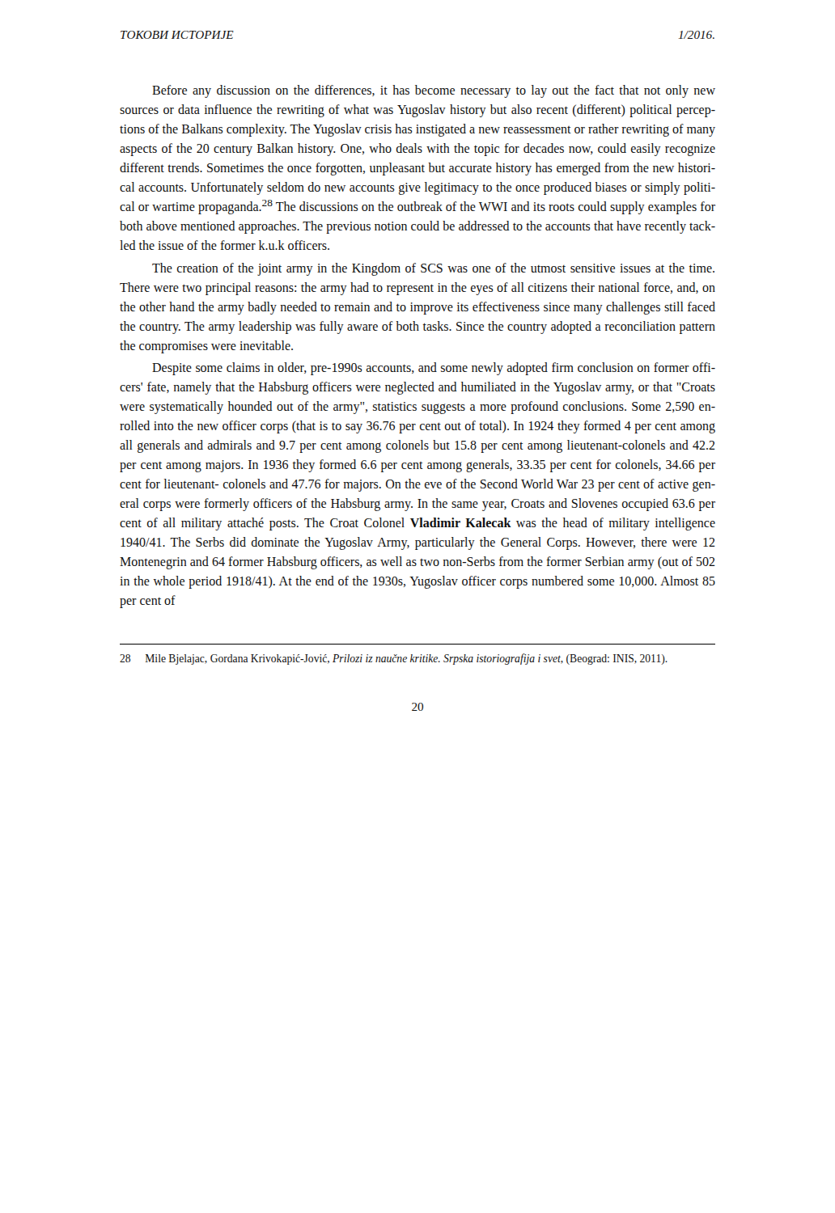ТОКОВИ ИСТОРИЈЕ 1/2016.
Before any discussion on the differences, it has become necessary to lay out the fact that not only new sources or data influence the rewriting of what was Yugoslav history but also recent (different) political perceptions of the Balkans complexity. The Yugoslav crisis has instigated a new reassessment or rather rewriting of many aspects of the 20 century Balkan history. One, who deals with the topic for decades now, could easily recognize different trends. Sometimes the once forgotten, unpleasant but accurate history has emerged from the new historical accounts. Unfortunately seldom do new accounts give legitimacy to the once produced biases or simply political or wartime propaganda.28 The discussions on the outbreak of the WWI and its roots could supply examples for both above mentioned approaches. The previous notion could be addressed to the accounts that have recently tackled the issue of the former k.u.k officers.
The creation of the joint army in the Kingdom of SCS was one of the utmost sensitive issues at the time. There were two principal reasons: the army had to represent in the eyes of all citizens their national force, and, on the other hand the army badly needed to remain and to improve its effectiveness since many challenges still faced the country. The army leadership was fully aware of both tasks. Since the country adopted a reconciliation pattern the compromises were inevitable.
Despite some claims in older, pre-1990s accounts, and some newly adopted firm conclusion on former officers' fate, namely that the Habsburg officers were neglected and humiliated in the Yugoslav army, or that "Croats were systematically hounded out of the army", statistics suggests a more profound conclusions. Some 2,590 enrolled into the new officer corps (that is to say 36.76 per cent out of total). In 1924 they formed 4 per cent among all generals and admirals and 9.7 per cent among colonels but 15.8 per cent among lieutenant-colonels and 42.2 per cent among majors. In 1936 they formed 6.6 per cent among generals, 33.35 per cent for colonels, 34.66 per cent for lieutenant- colonels and 47.76 for majors. On the eve of the Second World War 23 per cent of active general corps were formerly officers of the Habsburg army. In the same year, Croats and Slovenes occupied 63.6 per cent of all military attaché posts. The Croat Colonel Vladimir Kalecak was the head of military intelligence 1940/41. The Serbs did dominate the Yugoslav Army, particularly the General Corps. However, there were 12 Montenegrin and 64 former Habsburg officers, as well as two non-Serbs from the former Serbian army (out of 502 in the whole period 1918/41). At the end of the 1930s, Yugoslav officer corps numbered some 10,000. Almost 85 per cent of
28 Mile Bjelajac, Gordana Krivokapić-Jović, Prilozi iz naučne kritike. Srpska istoriografija i svet, (Beograd: INIS, 2011).
20